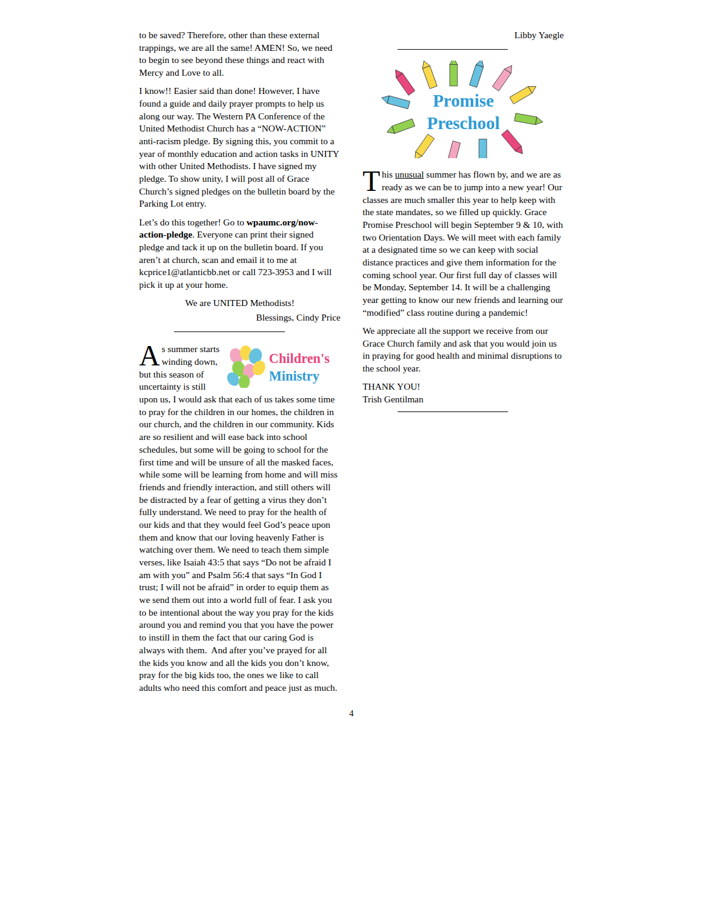to be saved? Therefore, other than these external trappings, we are all the same! AMEN! So, we need to begin to see beyond these things and react with Mercy and Love to all.
I know!! Easier said than done! However, I have found a guide and daily prayer prompts to help us along our way. The Western PA Conference of the United Methodist Church has a “NOW-ACTION” anti-racism pledge. By signing this, you commit to a year of monthly education and action tasks in UNITY with other United Methodists. I have signed my pledge. To show unity, I will post all of Grace Church’s signed pledges on the bulletin board by the Parking Lot entry.
Let’s do this together! Go to wpaumc.org/now-action-pledge. Everyone can print their signed pledge and tack it up on the bulletin board. If you aren’t at church, scan and email it to me at kcprice1@atlanticbb.net or call 723-3953 and I will pick it up at your home.
We are UNITED Methodists!
Blessings, Cindy Price
As summer starts winding down, but this season of uncertainty is still upon us, I would ask that each of us takes some time to pray for the children in our homes, the children in our church, and the children in our community. Kids are so resilient and will ease back into school schedules, but some will be going to school for the first time and will be unsure of all the masked faces, while some will be learning from home and will miss friends and friendly interaction, and still others will be distracted by a fear of getting a virus they don’t fully understand. We need to pray for the health of our kids and that they would feel God’s peace upon them and know that our loving heavenly Father is watching over them. We need to teach them simple verses, like Isaiah 43:5 that says “Do not be afraid I am with you” and Psalm 56:4 that says “In God I trust; I will not be afraid” in order to equip them as we send them out into a world full of fear. I ask you to be intentional about the way you pray for the kids around you and remind you that you have the power to instill in them the fact that our caring God is always with them. And after you’ve prayed for all the kids you know and all the kids you don’t know, pray for the big kids too, the ones we like to call adults who need this comfort and peace just as much.
Libby Yaegle
This unusual summer has flown by, and we are as ready as we can be to jump into a new year! Our classes are much smaller this year to help keep with the state mandates, so we filled up quickly. Grace Promise Preschool will begin September 9 & 10, with two Orientation Days. We will meet with each family at a designated time so we can keep with social distance practices and give them information for the coming school year. Our first full day of classes will be Monday, September 14. It will be a challenging year getting to know our new friends and learning our “modified” class routine during a pandemic!
We appreciate all the support we receive from our Grace Church family and ask that you would join us in praying for good health and minimal disruptions to the school year.
THANK YOU!
Trish Gentilman
4